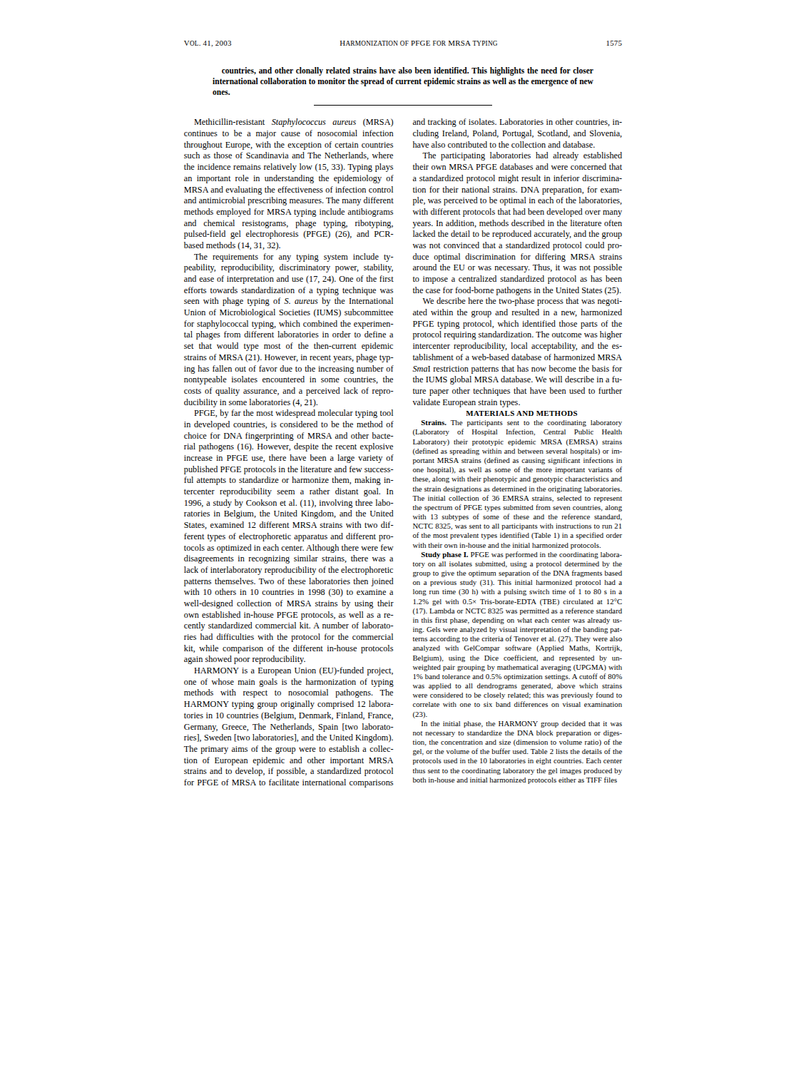VOL. 41, 2003
HARMONIZATION OF PFGE FOR MRSA TYPING
1575
countries, and other clonally related strains have also been identified. This highlights the need for closer international collaboration to monitor the spread of current epidemic strains as well as the emergence of new ones.
Methicillin-resistant Staphylococcus aureus (MRSA) continues to be a major cause of nosocomial infection throughout Europe, with the exception of certain countries such as those of Scandinavia and The Netherlands, where the incidence remains relatively low (15, 33). Typing plays an important role in understanding the epidemiology of MRSA and evaluating the effectiveness of infection control and antimicrobial prescribing measures. The many different methods employed for MRSA typing include antibiograms and chemical resistograms, phage typing, ribotyping, pulsed-field gel electrophoresis (PFGE) (26), and PCR-based methods (14, 31, 32).
The requirements for any typing system include typeability, reproducibility, discriminatory power, stability, and ease of interpretation and use (17, 24). One of the first efforts towards standardization of a typing technique was seen with phage typing of S. aureus by the International Union of Microbiological Societies (IUMS) subcommittee for staphylococcal typing, which combined the experimental phages from different laboratories in order to define a set that would type most of the then-current epidemic strains of MRSA (21). However, in recent years, phage typing has fallen out of favor due to the increasing number of nontypeable isolates encountered in some countries, the costs of quality assurance, and a perceived lack of reproducibility in some laboratories (4, 21).
PFGE, by far the most widespread molecular typing tool in developed countries, is considered to be the method of choice for DNA fingerprinting of MRSA and other bacterial pathogens (16). However, despite the recent explosive increase in PFGE use, there have been a large variety of published PFGE protocols in the literature and few successful attempts to standardize or harmonize them, making intercenter reproducibility seem a rather distant goal. In 1996, a study by Cookson et al. (11), involving three laboratories in Belgium, the United Kingdom, and the United States, examined 12 different MRSA strains with two different types of electrophoretic apparatus and different protocols as optimized in each center. Although there were few disagreements in recognizing similar strains, there was a lack of interlaboratory reproducibility of the electrophoretic patterns themselves. Two of these laboratories then joined with 10 others in 10 countries in 1998 (30) to examine a well-designed collection of MRSA strains by using their own established in-house PFGE protocols, as well as a recently standardized commercial kit. A number of laboratories had difficulties with the protocol for the commercial kit, while comparison of the different in-house protocols again showed poor reproducibility.
HARMONY is a European Union (EU)-funded project, one of whose main goals is the harmonization of typing methods with respect to nosocomial pathogens. The HARMONY typing group originally comprised 12 laboratories in 10 countries (Belgium, Denmark, Finland, France, Germany, Greece, The Netherlands, Spain [two laboratories], Sweden [two laboratories], and the United Kingdom). The primary aims of the group were to establish a collection of European epidemic and other important MRSA strains and to develop, if possible, a standardized protocol for PFGE of MRSA to facilitate international comparisons and tracking of isolates. Laboratories in other countries, including Ireland, Poland, Portugal, Scotland, and Slovenia, have also contributed to the collection and database.
The participating laboratories had already established their own MRSA PFGE databases and were concerned that a standardized protocol might result in inferior discrimination for their national strains. DNA preparation, for example, was perceived to be optimal in each of the laboratories, with different protocols that had been developed over many years. In addition, methods described in the literature often lacked the detail to be reproduced accurately, and the group was not convinced that a standardized protocol could produce optimal discrimination for differing MRSA strains around the EU or was necessary. Thus, it was not possible to impose a centralized standardized protocol as has been the case for food-borne pathogens in the United States (25).
We describe here the two-phase process that was negotiated within the group and resulted in a new, harmonized PFGE typing protocol, which identified those parts of the protocol requiring standardization. The outcome was higher intercenter reproducibility, local acceptability, and the establishment of a web-based database of harmonized MRSA Sma I restriction patterns that has now become the basis for the IUMS global MRSA database. We will describe in a future paper other techniques that have been used to further validate European strain types.
MATERIALS AND METHODS
Strains. The participants sent to the coordinating laboratory (Laboratory of Hospital Infection, Central Public Health Laboratory) their prototypic epidemic MRSA (EMRSA) strains (defined as spreading within and between several hospitals) or important MRSA strains (defined as causing significant infections in one hospital), as well as some of the more important variants of these, along with their phenotypic and genotypic characteristics and the strain designations as determined in the originating laboratories. The initial collection of 36 EMRSA strains, selected to represent the spectrum of PFGE types submitted from seven countries, along with 13 subtypes of some of these and the reference standard, NCTC 8325, was sent to all participants with instructions to run 21 of the most prevalent types identified (Table 1) in a specified order with their own in-house and the initial harmonized protocols.
Study phase I. PFGE was performed in the coordinating laboratory on all isolates submitted, using a protocol determined by the group to give the optimum separation of the DNA fragments based on a previous study (31). This initial harmonized protocol had a long run time (30 h) with a pulsing switch time of 1 to 80 s in a 1.2% gel with 0.5× Tris-borate-EDTA (TBE) circulated at 12°C (17). Lambda or NCTC 8325 was permitted as a reference standard in this first phase, depending on what each center was already using. Gels were analyzed by visual interpretation of the banding patterns according to the criteria of Tenover et al. (27). They were also analyzed with GelCompar software (Applied Maths, Kortrijk, Belgium), using the Dice coefficient, and represented by unweighted pair grouping by mathematical averaging (UPGMA) with 1% band tolerance and 0.5% optimization settings. A cutoff of 80% was applied to all dendrograms generated, above which strains were considered to be closely related; this was previously found to correlate with one to six band differences on visual examination (23).
In the initial phase, the HARMONY group decided that it was not necessary to standardize the DNA block preparation or digestion, the concentration and size (dimension to volume ratio) of the gel, or the volume of the buffer used. Table 2 lists the details of the protocols used in the 10 laboratories in eight countries. Each center thus sent to the coordinating laboratory the gel images produced by both in-house and initial harmonized protocols either as TIFF files